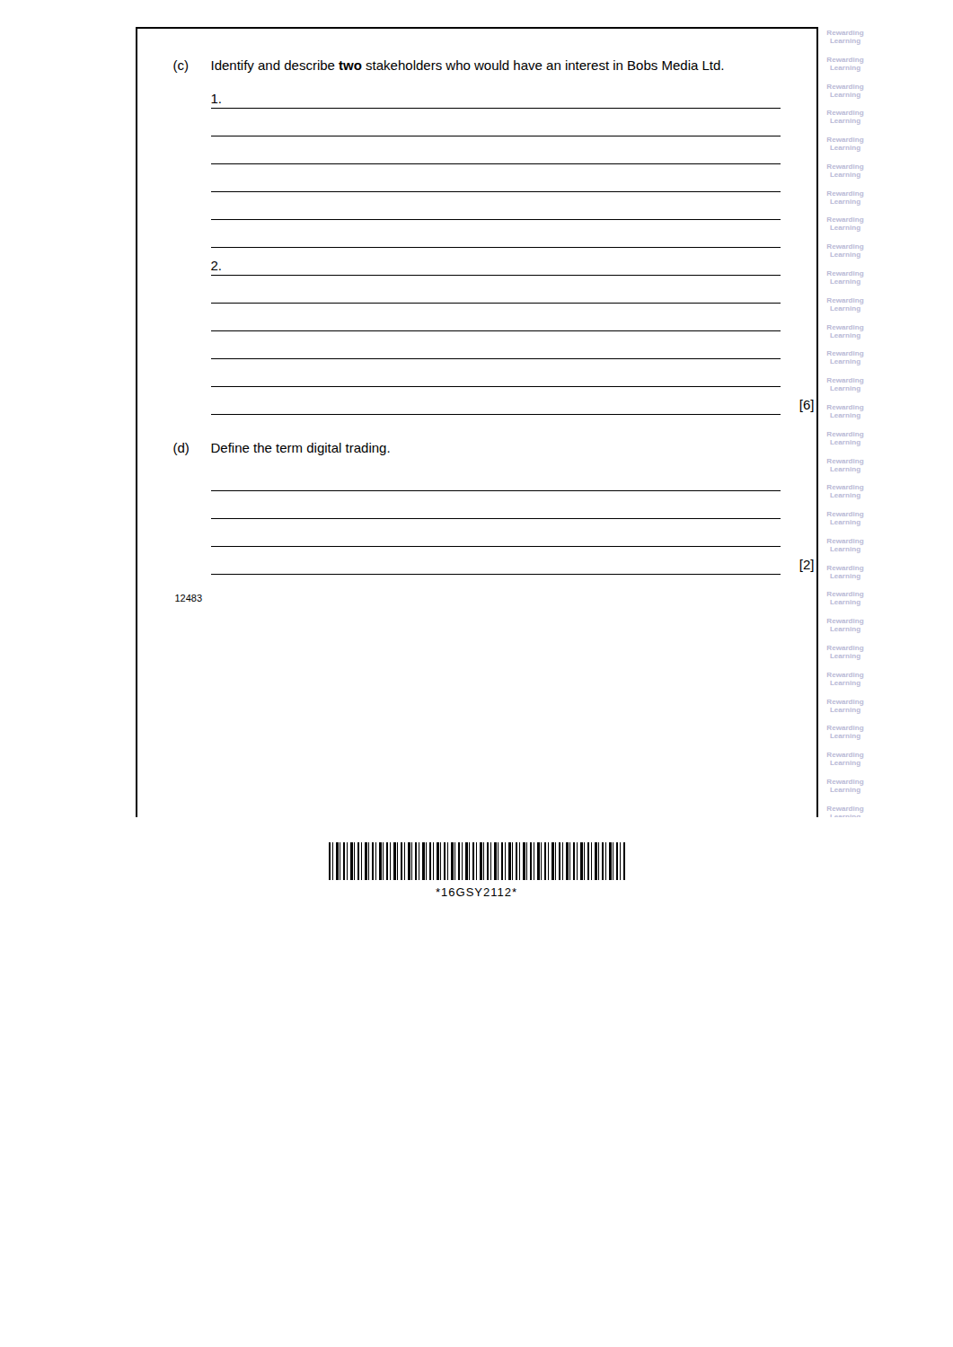(c)
Identify and describe two stakeholders who would have an interest in Bobs Media Ltd.
1.
2.
[6]
(d)
Define the term digital trading.
[2]
12483
Rewarding
Learning
Rewarding
Learning
Rewarding
Learning
Rewarding
Learning
Rewarding
Learning
Rewarding
Learning
Rewarding
Learning
Rewarding
Learning
Rewarding
Learning
Rewarding
Learning
Rewarding
Learning
Rewarding
Learning
Rewarding
Learning
Rewarding
Learning
Rewarding
Learning
Rewarding
Learning
Rewarding
Learning
Rewarding
Learning
Rewarding
Learning
Rewarding
Learning
Rewarding
Learning
Rewarding
Learning
Rewarding
Learning
Rewarding
Learning
Rewarding
Learning
Rewarding
Learning
Rewarding
Learning
Rewarding
Learning
Rewarding
Learning
Rewarding
Learning
Rewarding
Learning
Rewarding
Learning
Rewarding
Learning
Rewarding
Learning
Rewarding
Learning
Rewarding
Learning
Rewarding
Learning
Rewarding
Learning
Rewarding
Learning
Rewarding
Learning
Rewarding
Learning
Rewarding
Learning
Rewarding
Learning
Rewarding
Learning
Rewarding
Learning
Rewarding
Learning
Rewarding
Learning
Rewarding
Learning
Rewarding
Learning
Rewarding
Learning
*16GSY2112*